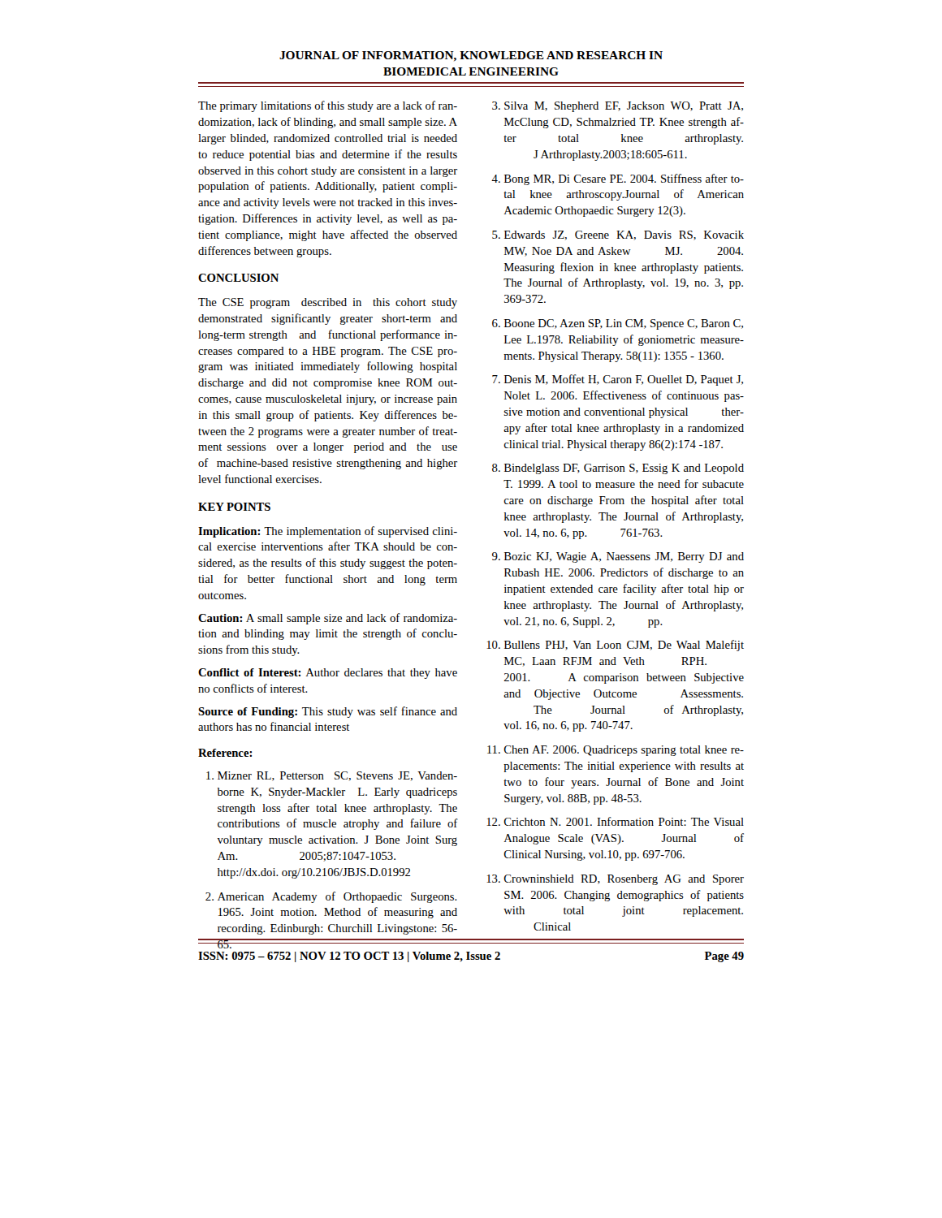JOURNAL OF INFORMATION, KNOWLEDGE AND RESEARCH IN
BIOMEDICAL ENGINEERING
The primary limitations of this study are a lack of randomization, lack of blinding, and small sample size. A larger blinded, randomized controlled trial is needed to reduce potential bias and determine if the results observed in this cohort study are consistent in a larger population of patients. Additionally, patient compliance and activity levels were not tracked in this investigation. Differences in activity level, as well as patient compliance, might have affected the observed differences between groups.
Conclusion
The CSE program described in this cohort study demonstrated significantly greater short-term and long-term strength and functional performance increases compared to a HBE program. The CSE program was initiated immediately following hospital discharge and did not compromise knee ROM out-comes, cause musculoskeletal injury, or increase pain in this small group of patients. Key differences between the 2 programs were a greater number of treatment sessions over a longer period and the use of machine-based resistive strengthening and higher level functional exercises.
Key Points
Implication: The implementation of supervised clinical exercise interventions after TKA should be considered, as the results of this study suggest the potential for better functional short and long term outcomes.
Caution: A small sample size and lack of randomization and blinding may limit the strength of conclusions from this study.
Conflict of Interest: Author declares that they have no conflicts of interest.
Source of Funding: This study was self finance and authors has no financial interest
Reference:
Mizner RL, Petterson SC, Stevens JE, Vanden-borne K, Snyder-Mackler L. Early quadriceps strength loss after total knee arthroplasty. The contributions of muscle atrophy and failure of voluntary muscle activation. J Bone Joint Surg Am. 2005;87:1047-1053. http://dx.doi. org/10.2106/JBJS.D.01992
American Academy of Orthopaedic Surgeons. 1965. Joint motion. Method of measuring and recording. Edinburgh: Churchill Livingstone: 56-65.
Silva M, Shepherd EF, Jackson WO, Pratt JA, McClung CD, Schmalzried TP. Knee strength after total knee arthroplasty. J Arthroplasty.2003;18:605-611.
Bong MR, Di Cesare PE. 2004. Stiffness after total knee arthroscopy.Journal of American Academic Orthopaedic Surgery 12(3).
Edwards JZ, Greene KA, Davis RS, Kovacik MW, Noe DA and Askew MJ. 2004. Measuring flexion in knee arthroplasty patients. The Journal of Arthroplasty, vol. 19, no. 3, pp. 369-372.
Boone DC, Azen SP, Lin CM, Spence C, Baron C, Lee L.1978. Reliability of goniometric measurements. Physical Therapy. 58(11): 1355 - 1360.
Denis M, Moffet H, Caron F, Ouellet D, Paquet J, Nolet L. 2006. Effectiveness of continuous passive motion and conventional physical therapy after total knee arthroplasty in a randomized clinical trial. Physical therapy 86(2):174 -187.
Bindelglass DF, Garrison S, Essig K and Leopold T. 1999. A tool to measure the need for subacute care on discharge From the hospital after total knee arthroplasty. The Journal of Arthroplasty, vol. 14, no. 6, pp. 761-763.
Bozic KJ, Wagie A, Naessens JM, Berry DJ and Rubash HE. 2006. Predictors of discharge to an inpatient extended care facility after total hip or knee arthroplasty. The Journal of Arthroplasty, vol. 21, no. 6, Suppl. 2, pp.
Bullens PHJ, Van Loon CJM, De Waal Malefijt MC, Laan RFJM and Veth RPH. 2001. A comparison between Subjective and Objective Outcome Assessments. The Journal of Arthroplasty, vol. 16, no. 6, pp. 740-747.
Chen AF. 2006. Quadriceps sparing total knee replacements: The initial experience with results at two to four years. Journal of Bone and Joint Surgery, vol. 88B, pp. 48-53.
Crichton N. 2001. Information Point: The Visual Analogue Scale (VAS). Journal of Clinical Nursing, vol.10, pp. 697-706.
Crowninshield RD, Rosenberg AG and Sporer SM. 2006. Changing demographics of patients with total joint replacement. Clinical
ISSN: 0975 – 6752 | NOV 12 TO OCT 13 | Volume 2, Issue 2 Page 49